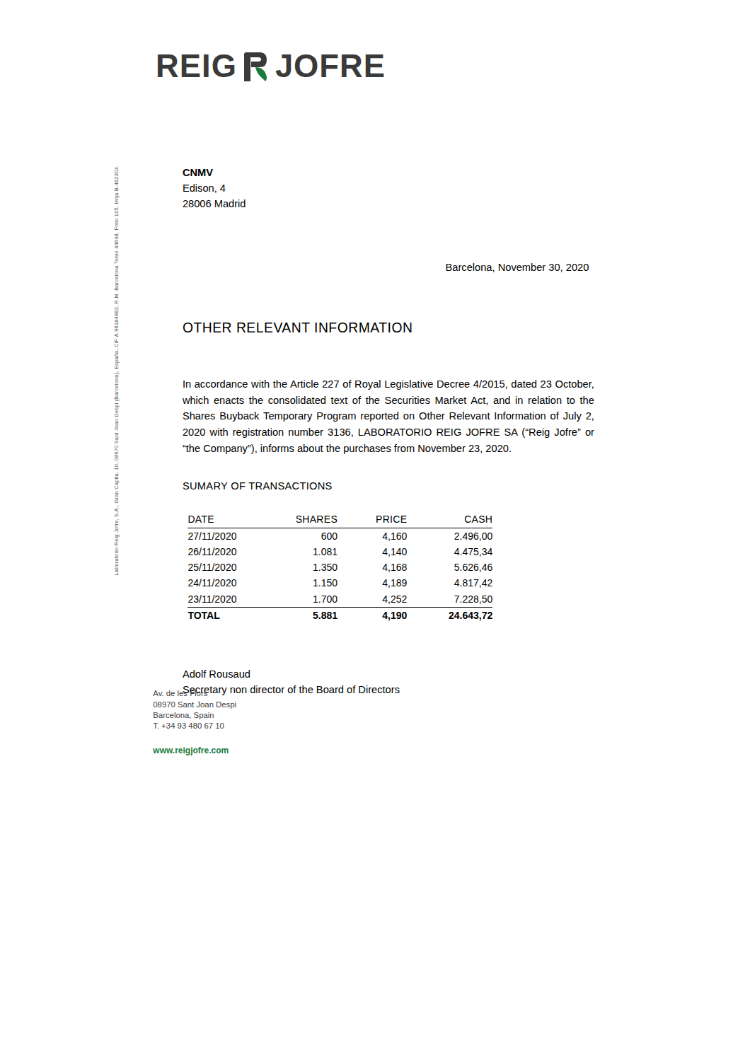Laboratorio Reig Jofre, S.A., Gran Capita, 10, 08970 Sant Joan Despi (Barcelona), España, CIF A-96184882, R.M. Barcelona Tomo 44648, Folio 105, Hoja B-462303.
REIG JOFRE
CNMV
Edison, 4
28006 Madrid
Barcelona, November 30, 2020
OTHER RELEVANT INFORMATION
In accordance with the Article 227 of Royal Legislative Decree 4/2015, dated 23 October, which enacts the consolidated text of the Securities Market Act, and in relation to the Shares Buyback Temporary Program reported on Other Relevant Information of July 2, 2020 with registration number 3136, LABORATORIO REIG JOFRE SA (“Reig Jofre” or “the Company”), informs about the purchases from November 23, 2020.
SUMARY OF TRANSACTIONS
| DATE | SHARES | PRICE | CASH |
| --- | --- | --- | --- |
| 27/11/2020 | 600 | 4,160 | 2.496,00 |
| 26/11/2020 | 1.081 | 4,140 | 4.475,34 |
| 25/11/2020 | 1.350 | 4,168 | 5.626,46 |
| 24/11/2020 | 1.150 | 4,189 | 4.817,42 |
| 23/11/2020 | 1.700 | 4,252 | 7.228,50 |
| TOTAL | 5.881 | 4,190 | 24.643,72 |
Adolf Rousaud
Secretary non director of the Board of Directors
Av. de les Flors
08970 Sant Joan Despi
Barcelona, Spain
T. +34 93 480 67 10
www.reigjofre.com